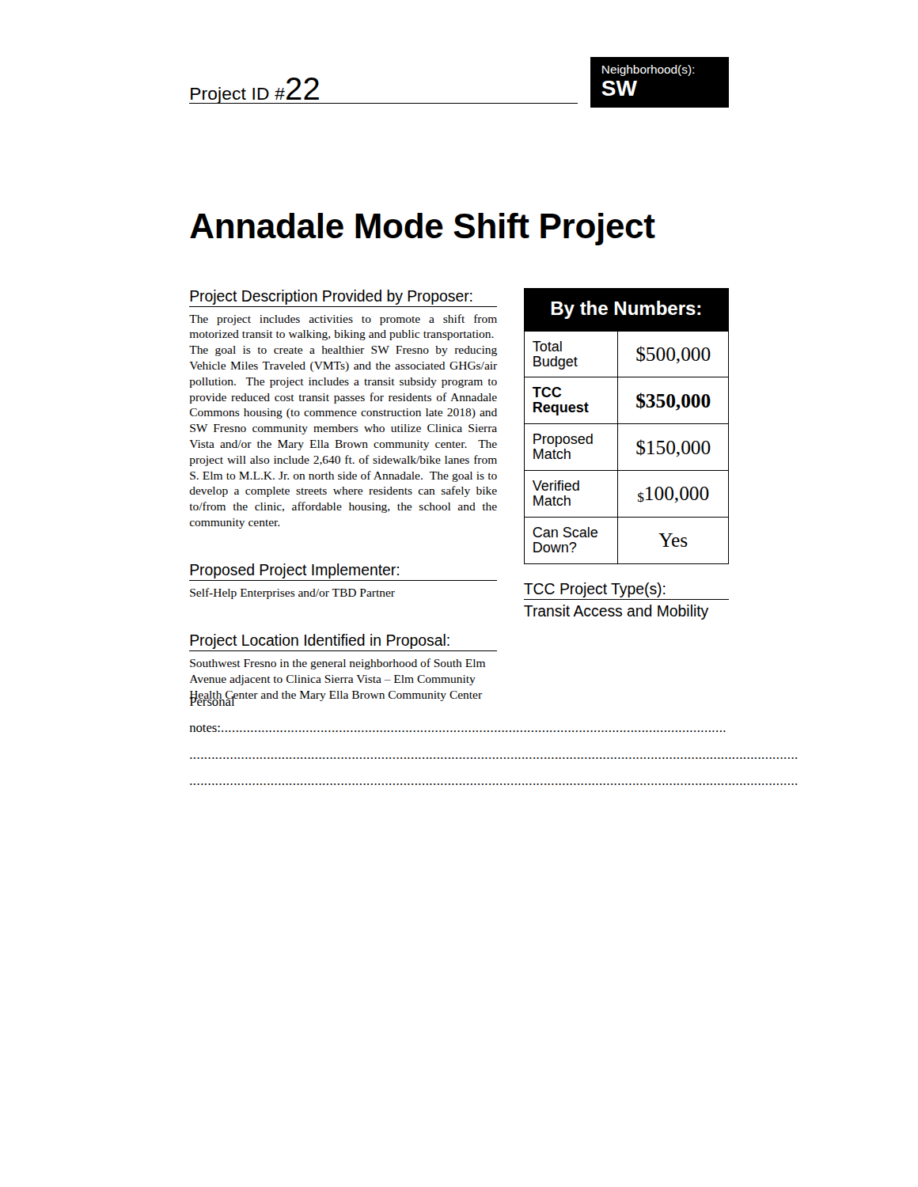Project ID #22
Neighborhood(s):
SW
Annadale Mode Shift Project
Project Description Provided by Proposer:
The project includes activities to promote a shift from motorized transit to walking, biking and public transportation. The goal is to create a healthier SW Fresno by reducing Vehicle Miles Traveled (VMTs) and the associated GHGs/air pollution. The project includes a transit subsidy program to provide reduced cost transit passes for residents of Annadale Commons housing (to commence construction late 2018) and SW Fresno community members who utilize Clinica Sierra Vista and/or the Mary Ella Brown community center. The project will also include 2,640 ft. of sidewalk/bike lanes from S. Elm to M.L.K. Jr. on north side of Annadale. The goal is to develop a complete streets where residents can safely bike to/from the clinic, affordable housing, the school and the community center.
Proposed Project Implementer:
Self-Help Enterprises and/or TBD Partner
Project Location Identified in Proposal:
Southwest Fresno in the general neighborhood of South Elm Avenue adjacent to Clinica Sierra Vista – Elm Community Health Center and the Mary Ella Brown Community Center
By the Numbers:
| Total Budget | $500,000 |
| TCC Request | $350,000 |
| Proposed Match | $150,000 |
| Verified Match | $ 100,000 |
| Can Scale Down? | Yes |
TCC Project Type(s):
Transit Access and Mobility
Personal notes:.........................................................................................................................................
.....................................................................................................................................................................
.....................................................................................................................................................................